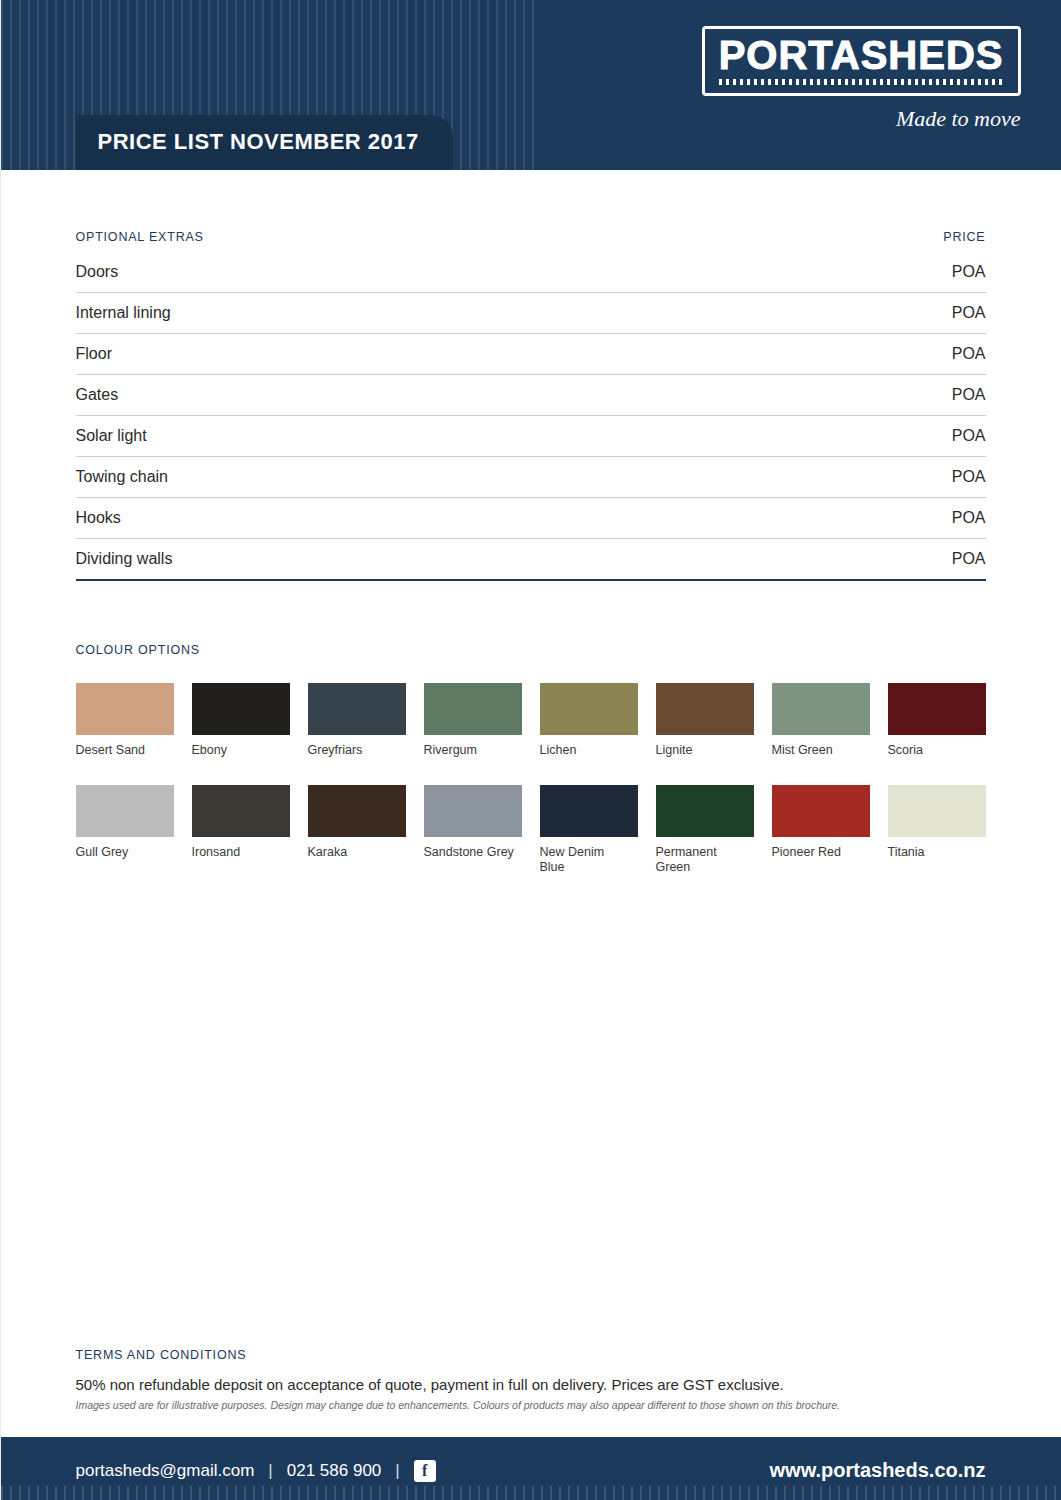PORTASHEDS
Made to move
PRICE LIST NOVEMBER 2017
OPTIONAL EXTRAS PRICE
| Doors | POA |
| Internal lining | POA |
| Floor | POA |
| Gates | POA |
| Solar light | POA |
| Towing chain | POA |
| Hooks | POA |
| Dividing walls | POA |
COLOUR OPTIONS
Desert Sand
Ebony
Greyfriars
Rivergum
Lichen
Lignite
Mist Green
Scoria
Gull Grey
Ironsand
Karaka
Sandstone Grey
New Denim
Blue
Permanent
Green
Pioneer Red
Titania
TERMS AND CONDITIONS
50% non refundable deposit on acceptance of quote, payment in full on delivery. Prices are GST exclusive.
Images used are for illustrative purposes. Design may change due to enhancements. Colours of products may also appear different to those shown on this brochure.
portasheds@gmail.com | 021 586 900 | f
www.portasheds.co.nz